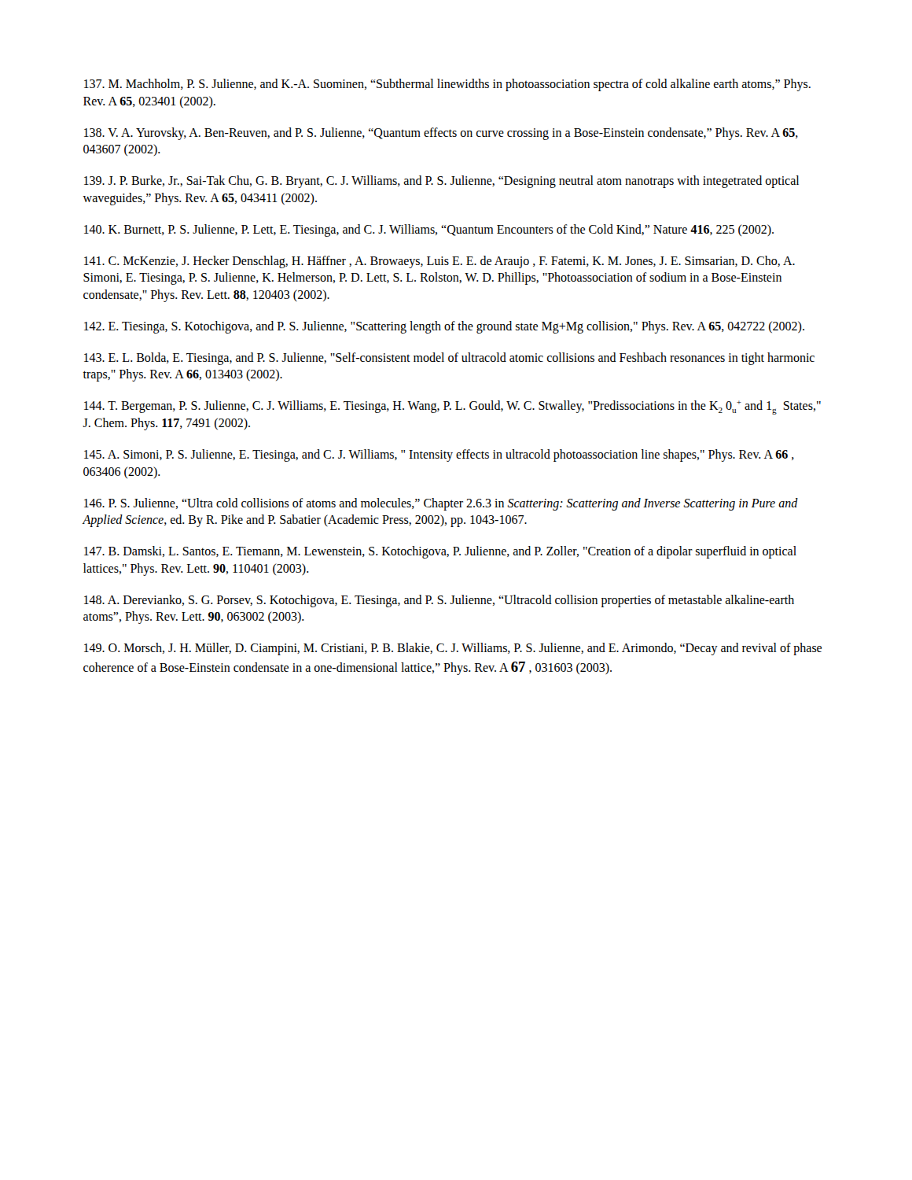137. M. Machholm, P. S. Julienne, and K.-A. Suominen, “Subthermal linewidths in photoassociation spectra of cold alkaline earth atoms,” Phys. Rev. A 65, 023401 (2002).
138. V. A. Yurovsky, A. Ben-Reuven, and P. S. Julienne, “Quantum effects on curve crossing in a Bose-Einstein condensate,” Phys. Rev. A 65, 043607 (2002).
139. J. P. Burke, Jr., Sai-Tak Chu, G. B. Bryant, C. J. Williams, and P. S. Julienne, “Designing neutral atom nanotraps with integetrated optical waveguides,” Phys. Rev. A 65, 043411 (2002).
140. K. Burnett, P. S. Julienne, P. Lett, E. Tiesinga, and C. J. Williams, “Quantum Encounters of the Cold Kind,” Nature 416, 225 (2002).
141. C. McKenzie, J. Hecker Denschlag, H. Häffner , A. Browaeys, Luis E. E. de Araujo , F. Fatemi, K. M. Jones, J. E. Simsarian, D. Cho, A. Simoni, E. Tiesinga, P. S. Julienne, K. Helmerson, P. D. Lett, S. L. Rolston, W. D. Phillips, "Photoassociation of sodium in a Bose-Einstein condensate," Phys. Rev. Lett. 88, 120403 (2002).
142. E. Tiesinga, S. Kotochigova, and P. S. Julienne, "Scattering length of the ground state Mg+Mg collision," Phys. Rev. A 65, 042722 (2002).
143. E. L. Bolda, E. Tiesinga, and P. S. Julienne, "Self-consistent model of ultracold atomic collisions and Feshbach resonances in tight harmonic traps," Phys. Rev. A 66, 013403 (2002).
144. T. Bergeman, P. S. Julienne, C. J. Williams, E. Tiesinga, H. Wang, P. L. Gould, W. C. Stwalley, "Predissociations in the K2 0u+ and 1g States," J. Chem. Phys. 117, 7491 (2002).
145. A. Simoni, P. S. Julienne, E. Tiesinga, and C. J. Williams, " Intensity effects in ultracold photoassociation line shapes," Phys. Rev. A 66 , 063406 (2002).
146. P. S. Julienne, “Ultra cold collisions of atoms and molecules,” Chapter 2.6.3 in Scattering: Scattering and Inverse Scattering in Pure and Applied Science, ed. By R. Pike and P. Sabatier (Academic Press, 2002), pp. 1043-1067.
147. B. Damski, L. Santos, E. Tiemann, M. Lewenstein, S. Kotochigova, P. Julienne, and P. Zoller, "Creation of a dipolar superfluid in optical lattices," Phys. Rev. Lett. 90, 110401 (2003).
148. A. Derevianko, S. G. Porsev, S. Kotochigova, E. Tiesinga, and P. S. Julienne, “Ultracold collision properties of metastable alkaline-earth atoms”, Phys. Rev. Lett. 90, 063002 (2003).
149. O. Morsch, J. H. Müller, D. Ciampini, M. Cristiani, P. B. Blakie, C. J. Williams, P. S. Julienne, and E. Arimondo, “Decay and revival of phase coherence of a Bose-Einstein condensate in a one-dimensional lattice,” Phys. Rev. A 67 , 031603 (2003).